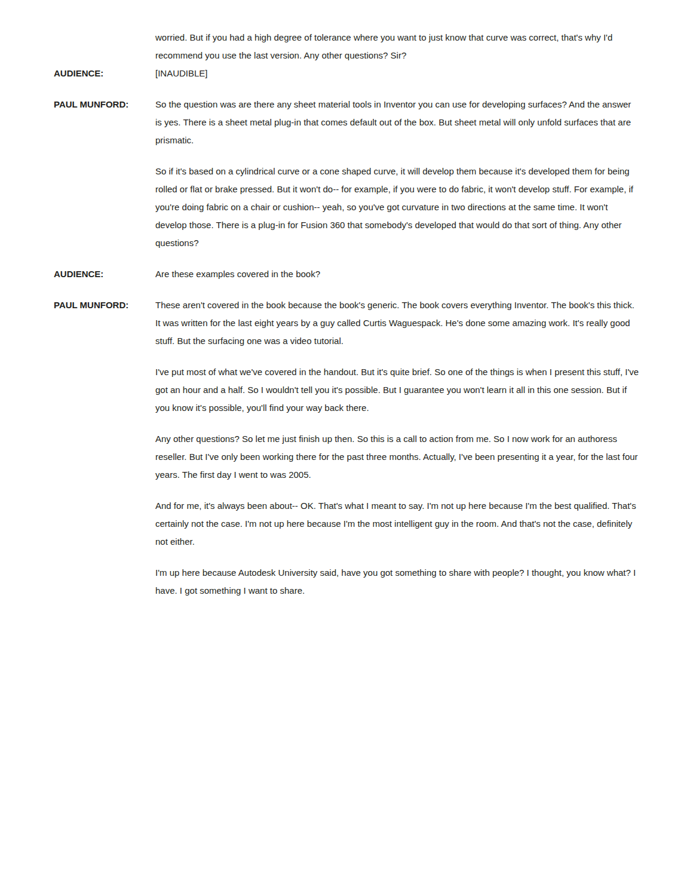worried. But if you had a high degree of tolerance where you want to just know that curve was correct, that's why I'd recommend you use the last version. Any other questions? Sir?
AUDIENCE:
[INAUDIBLE]
PAUL MUNFORD:
So the question was are there any sheet material tools in Inventor you can use for developing surfaces? And the answer is yes. There is a sheet metal plug-in that comes default out of the box. But sheet metal will only unfold surfaces that are prismatic.
So if it's based on a cylindrical curve or a cone shaped curve, it will develop them because it's developed them for being rolled or flat or brake pressed. But it won't do-- for example, if you were to do fabric, it won't develop stuff. For example, if you're doing fabric on a chair or cushion-- yeah, so you've got curvature in two directions at the same time. It won't develop those. There is a plug-in for Fusion 360 that somebody's developed that would do that sort of thing. Any other questions?
AUDIENCE:
Are these examples covered in the book?
PAUL MUNFORD:
These aren't covered in the book because the book's generic. The book covers everything Inventor. The book's this thick. It was written for the last eight years by a guy called Curtis Waguespack. He's done some amazing work. It's really good stuff. But the surfacing one was a video tutorial.
I've put most of what we've covered in the handout. But it's quite brief. So one of the things is when I present this stuff, I've got an hour and a half. So I wouldn't tell you it's possible. But I guarantee you won't learn it all in this one session. But if you know it's possible, you'll find your way back there.
Any other questions? So let me just finish up then. So this is a call to action from me. So I now work for an authoress reseller. But I've only been working there for the past three months. Actually, I've been presenting it a year, for the last four years. The first day I went to was 2005.
And for me, it's always been about-- OK. That's what I meant to say. I'm not up here because I'm the best qualified. That's certainly not the case. I'm not up here because I'm the most intelligent guy in the room. And that's not the case, definitely not either.
I'm up here because Autodesk University said, have you got something to share with people? I thought, you know what? I have. I got something I want to share.